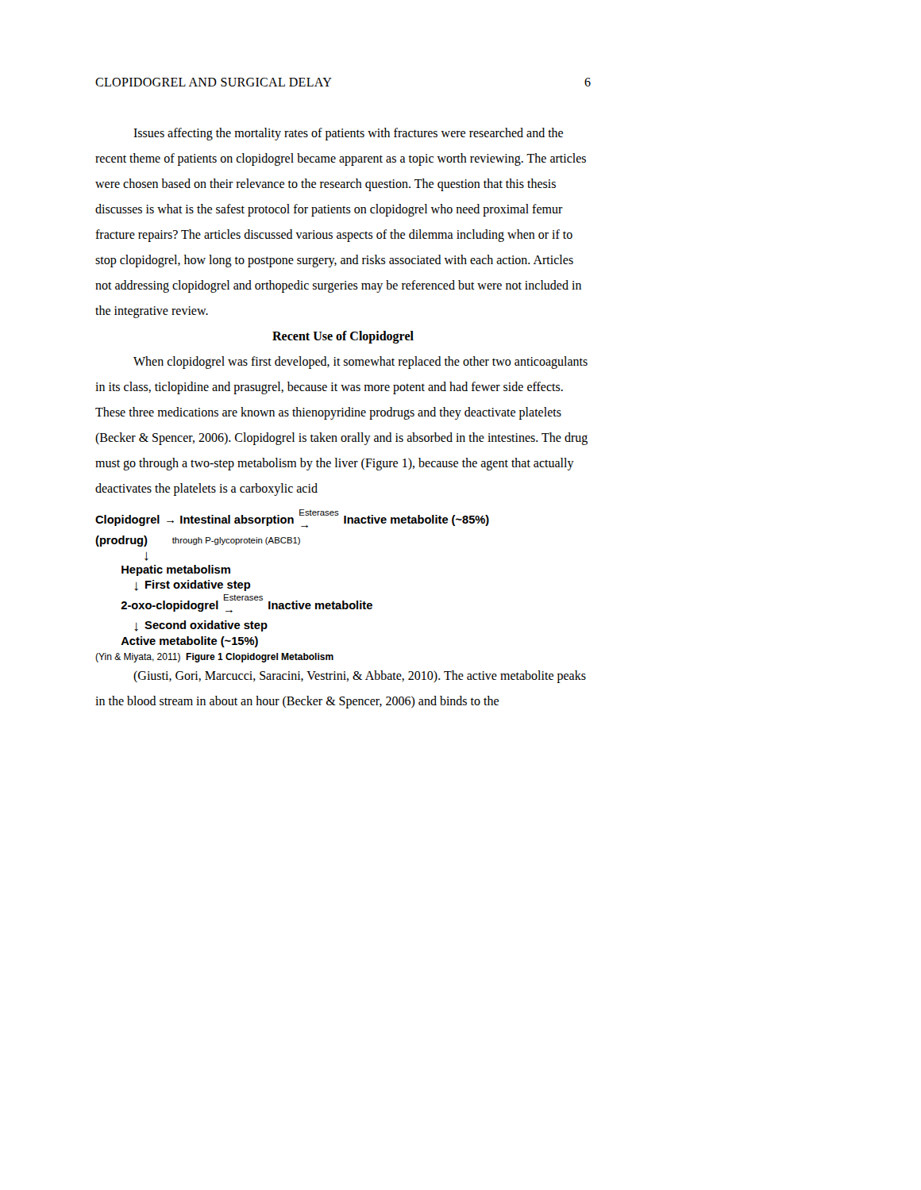Clopidogrel and Surgical Delay 6
Issues affecting the mortality rates of patients with fractures were researched and the recent theme of patients on clopidogrel became apparent as a topic worth reviewing. The articles were chosen based on their relevance to the research question. The question that this thesis discusses is what is the safest protocol for patients on clopidogrel who need proximal femur fracture repairs? The articles discussed various aspects of the dilemma including when or if to stop clopidogrel, how long to postpone surgery, and risks associated with each action. Articles not addressing clopidogrel and orthopedic surgeries may be referenced but were not included in the integrative review.
Recent Use of Clopidogrel
When clopidogrel was first developed, it somewhat replaced the other two anticoagulants in its class, ticlopidine and prasugrel, because it was more potent and had fewer side effects. These three medications are known as thienopyridine prodrugs and they deactivate platelets (Becker & Spencer, 2006). Clopidogrel is taken orally and is absorbed in the intestines. The drug must go through a two-step metabolism by the liver (Figure 1), because the agent that actually deactivates the platelets is a carboxylic acid
Clopidogrel → Intestinal absorption Esterases → Inactive metabolite (~85%)
(prodrug) through P-glycoprotein (ABCB1)
↓
Hepatic metabolism
↓ First oxidative step
2-oxo-clopidogrel Esterases → Inactive metabolite
↓ Second oxidative step
Active metabolite (~15%)
(Yin & Miyata, 2011) Figure 1 Clopidogrel Metabolism
(Giusti, Gori, Marcucci, Saracini, Vestrini, & Abbate, 2010). The active metabolite peaks in the blood stream in about an hour (Becker & Spencer, 2006) and binds to the